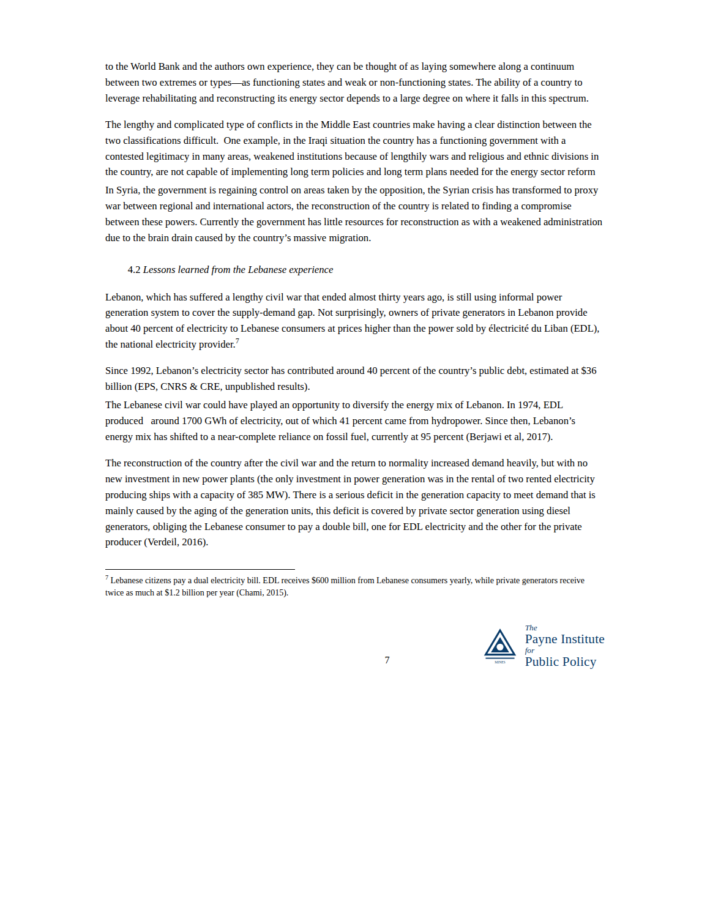to the World Bank and the authors own experience, they can be thought of as laying somewhere along a continuum between two extremes or types—as functioning states and weak or non-functioning states. The ability of a country to leverage rehabilitating and reconstructing its energy sector depends to a large degree on where it falls in this spectrum.
The lengthy and complicated type of conflicts in the Middle East countries make having a clear distinction between the two classifications difficult. One example, in the Iraqi situation the country has a functioning government with a contested legitimacy in many areas, weakened institutions because of lengthily wars and religious and ethnic divisions in the country, are not capable of implementing long term policies and long term plans needed for the energy sector reform
In Syria, the government is regaining control on areas taken by the opposition, the Syrian crisis has transformed to proxy war between regional and international actors, the reconstruction of the country is related to finding a compromise between these powers. Currently the government has little resources for reconstruction as with a weakened administration due to the brain drain caused by the country’s massive migration.
4.2 Lessons learned from the Lebanese experience
Lebanon, which has suffered a lengthy civil war that ended almost thirty years ago, is still using informal power generation system to cover the supply-demand gap. Not surprisingly, owners of private generators in Lebanon provide about 40 percent of electricity to Lebanese consumers at prices higher than the power sold by électricité du Liban (EDL), the national electricity provider.7
Since 1992, Lebanon’s electricity sector has contributed around 40 percent of the country’s public debt, estimated at $36 billion (EPS, CNRS & CRE, unpublished results).
The Lebanese civil war could have played an opportunity to diversify the energy mix of Lebanon. In 1974, EDL produced around 1700 GWh of electricity, out of which 41 percent came from hydropower. Since then, Lebanon’s energy mix has shifted to a near-complete reliance on fossil fuel, currently at 95 percent (Berjawi et al, 2017).
The reconstruction of the country after the civil war and the return to normality increased demand heavily, but with no new investment in new power plants (the only investment in power generation was in the rental of two rented electricity producing ships with a capacity of 385 MW). There is a serious deficit in the generation capacity to meet demand that is mainly caused by the aging of the generation units, this deficit is covered by private sector generation using diesel generators, obliging the Lebanese consumer to pay a double bill, one for EDL electricity and the other for the private producer (Verdeil, 2016).
7 Lebanese citizens pay a dual electricity bill. EDL receives $600 million from Lebanese consumers yearly, while private generators receive twice as much at $1.2 billion per year (Chami, 2015).
7
MINES
The Payne Institute for Public Policy